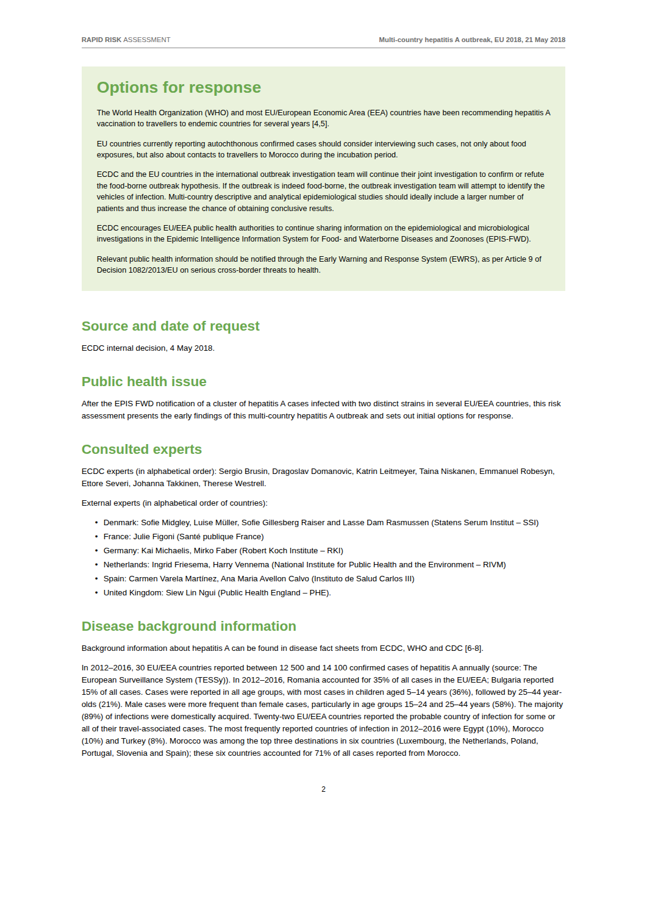RAPID RISK ASSESSMENT
Multi-country hepatitis A outbreak, EU 2018, 21 May 2018
Options for response
The World Health Organization (WHO) and most EU/European Economic Area (EEA) countries have been recommending hepatitis A vaccination to travellers to endemic countries for several years [4,5].
EU countries currently reporting autochthonous confirmed cases should consider interviewing such cases, not only about food exposures, but also about contacts to travellers to Morocco during the incubation period.
ECDC and the EU countries in the international outbreak investigation team will continue their joint investigation to confirm or refute the food-borne outbreak hypothesis. If the outbreak is indeed food-borne, the outbreak investigation team will attempt to identify the vehicles of infection. Multi-country descriptive and analytical epidemiological studies should ideally include a larger number of patients and thus increase the chance of obtaining conclusive results.
ECDC encourages EU/EEA public health authorities to continue sharing information on the epidemiological and microbiological investigations in the Epidemic Intelligence Information System for Food- and Waterborne Diseases and Zoonoses (EPIS-FWD).
Relevant public health information should be notified through the Early Warning and Response System (EWRS), as per Article 9 of Decision 1082/2013/EU on serious cross-border threats to health.
Source and date of request
ECDC internal decision, 4 May 2018.
Public health issue
After the EPIS FWD notification of a cluster of hepatitis A cases infected with two distinct strains in several EU/EEA countries, this risk assessment presents the early findings of this multi-country hepatitis A outbreak and sets out initial options for response.
Consulted experts
ECDC experts (in alphabetical order): Sergio Brusin, Dragoslav Domanovic, Katrin Leitmeyer, Taina Niskanen, Emmanuel Robesyn, Ettore Severi, Johanna Takkinen, Therese Westrell.
External experts (in alphabetical order of countries):
Denmark: Sofie Midgley, Luise Müller, Sofie Gillesberg Raiser and Lasse Dam Rasmussen (Statens Serum Institut – SSI)
France: Julie Figoni (Santé publique France)
Germany: Kai Michaelis, Mirko Faber (Robert Koch Institute – RKI)
Netherlands: Ingrid Friesema, Harry Vennema (National Institute for Public Health and the Environment – RIVM)
Spain: Carmen Varela Martínez, Ana Maria Avellon Calvo (Instituto de Salud Carlos III)
United Kingdom: Siew Lin Ngui (Public Health England – PHE).
Disease background information
Background information about hepatitis A can be found in disease fact sheets from ECDC, WHO and CDC [6-8].
In 2012–2016, 30 EU/EEA countries reported between 12 500 and 14 100 confirmed cases of hepatitis A annually (source: The European Surveillance System (TESSy)). In 2012–2016, Romania accounted for 35% of all cases in the EU/EEA; Bulgaria reported 15% of all cases. Cases were reported in all age groups, with most cases in children aged 5–14 years (36%), followed by 25–44 year-olds (21%). Male cases were more frequent than female cases, particularly in age groups 15–24 and 25–44 years (58%). The majority (89%) of infections were domestically acquired. Twenty-two EU/EEA countries reported the probable country of infection for some or all of their travel-associated cases. The most frequently reported countries of infection in 2012–2016 were Egypt (10%), Morocco (10%) and Turkey (8%). Morocco was among the top three destinations in six countries (Luxembourg, the Netherlands, Poland, Portugal, Slovenia and Spain); these six countries accounted for 71% of all cases reported from Morocco.
2